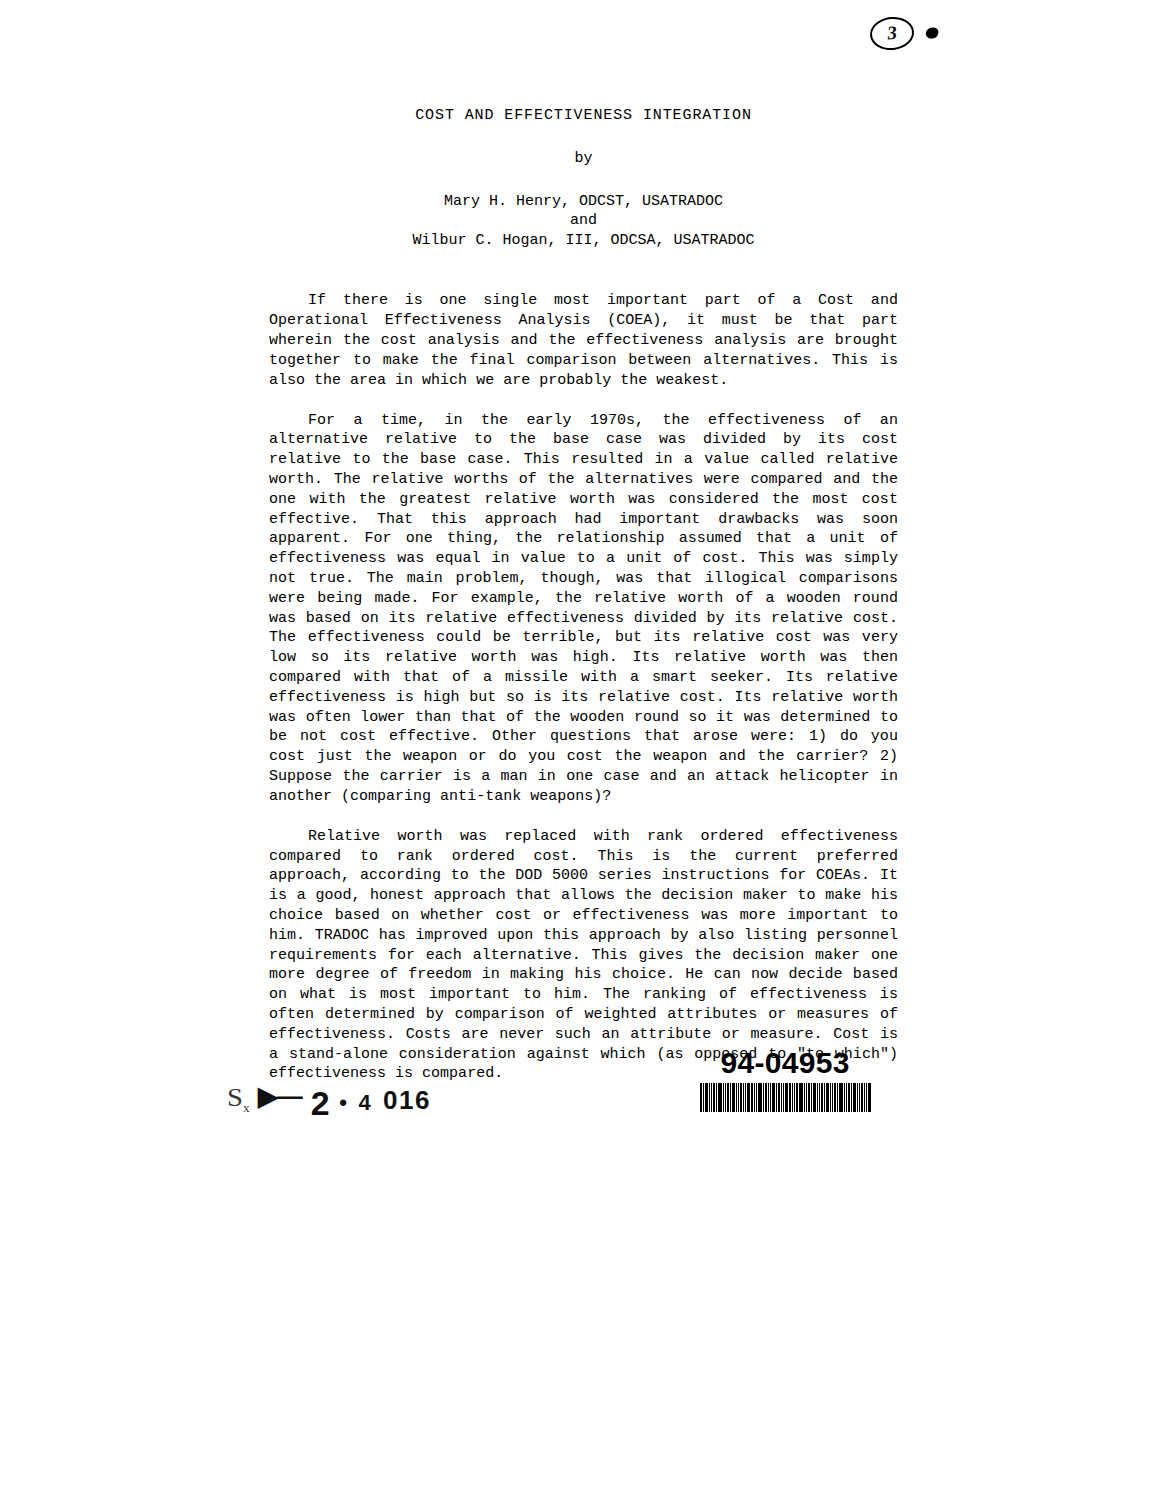3
COST AND EFFECTIVENESS INTEGRATION
by
Mary H. Henry, ODCST, USATRADOC and Wilbur C. Hogan, III, ODCSA, USATRADOC
If there is one single most important part of a Cost and Operational Effectiveness Analysis (COEA), it must be that part wherein the cost analysis and the effectiveness analysis are brought together to make the final comparison between alternatives. This is also the area in which we are probably the weakest.
For a time, in the early 1970s, the effectiveness of an alternative relative to the base case was divided by its cost relative to the base case. This resulted in a value called relative worth. The relative worths of the alternatives were compared and the one with the greatest relative worth was considered the most cost effective. That this approach had important drawbacks was soon apparent. For one thing, the relationship assumed that a unit of effectiveness was equal in value to a unit of cost. This was simply not true. The main problem, though, was that illogical comparisons were being made. For example, the relative worth of a wooden round was based on its relative effectiveness divided by its relative cost. The effectiveness could be terrible, but its relative cost was very low so its relative worth was high. Its relative worth was then compared with that of a missile with a smart seeker. Its relative effectiveness is high but so is its relative cost. Its relative worth was often lower than that of the wooden round so it was determined to be not cost effective. Other questions that arose were: 1) do you cost just the weapon or do you cost the weapon and the carrier? 2) Suppose the carrier is a man in one case and an attack helicopter in another (comparing anti-tank weapons)?
Relative worth was replaced with rank ordered effectiveness compared to rank ordered cost. This is the current preferred approach, according to the DOD 5000 series instructions for COEAs. It is a good, honest approach that allows the decision maker to make his choice based on whether cost or effectiveness was more important to him. TRADOC has improved upon this approach by also listing personnel requirements for each alternative. This gives the decision maker one more degree of freedom in making his choice. He can now decide based on what is most important to him. The ranking of effectiveness is often determined by comparison of weighted attributes or measures of effectiveness. Costs are never such an attribute or measure. Cost is a stand-alone consideration against which (as opposed to "to which") effectiveness is compared.
Sx ▶— 2 • 4 016
94-04953